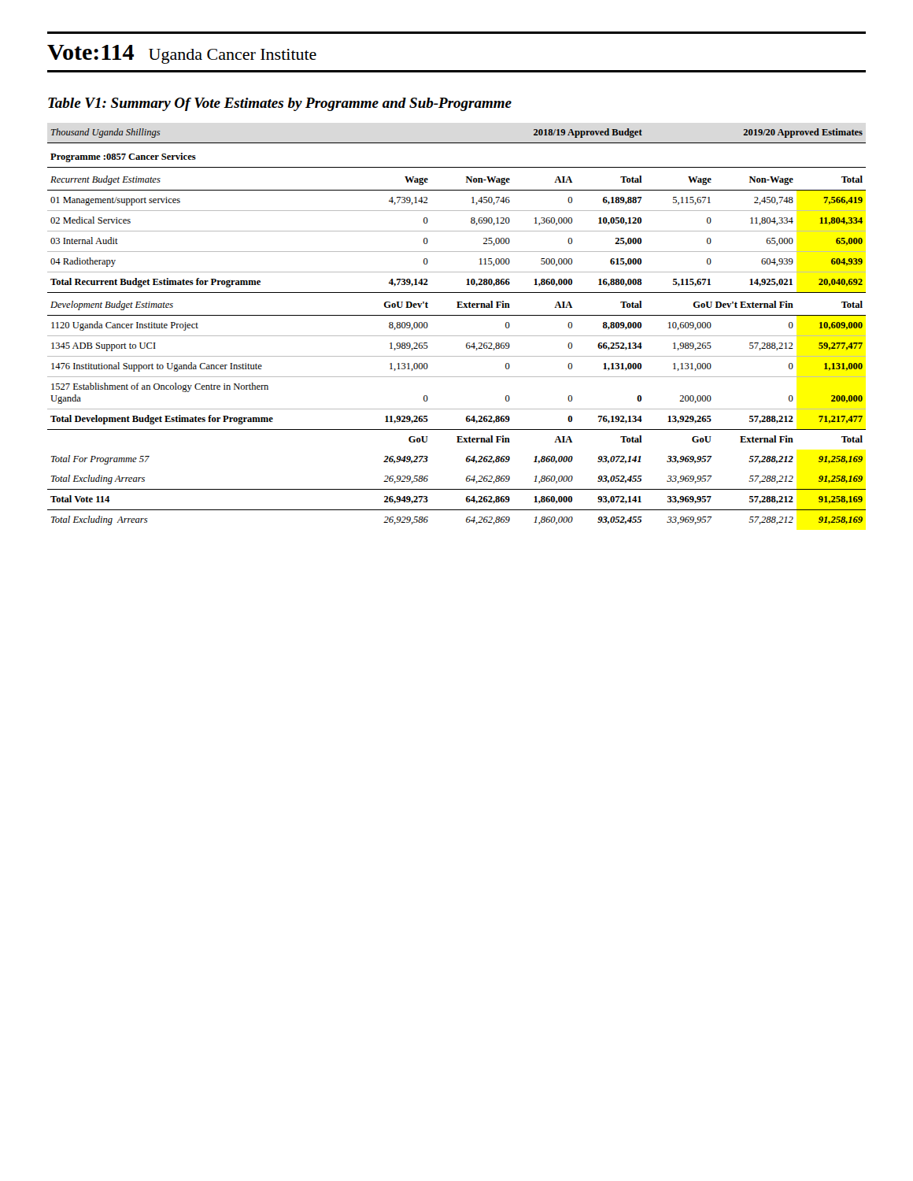Vote:114 Uganda Cancer Institute
Table V1: Summary Of Vote Estimates by Programme and Sub-Programme
| Thousand Uganda Shillings | 2018/19 Approved Budget | 2019/20 Approved Estimates |
| --- | --- | --- |
| Programme :0857 Cancer Services |
| Recurrent Budget Estimates | Wage | Non-Wage | AIA | Total | Wage | Non-Wage | Total |
| 01 Management/support services | 4,739,142 | 1,450,746 | 0 | 6,189,887 | 5,115,671 | 2,450,748 | 7,566,419 |
| 02 Medical Services | 0 | 8,690,120 | 1,360,000 | 10,050,120 | 0 | 11,804,334 | 11,804,334 |
| 03 Internal Audit | 0 | 25,000 | 0 | 25,000 | 0 | 65,000 | 65,000 |
| 04 Radiotherapy | 0 | 115,000 | 500,000 | 615,000 | 0 | 604,939 | 604,939 |
| Total Recurrent Budget Estimates for Programme | 4,739,142 | 10,280,866 | 1,860,000 | 16,880,008 | 5,115,671 | 14,925,021 | 20,040,692 |
| Development Budget Estimates | GoU Dev't | External Fin | AIA | Total | GoU Dev't External Fin | Total |
| 1120 Uganda Cancer Institute Project | 8,809,000 | 0 | 0 | 8,809,000 | 10,609,000 | 0 | 10,609,000 |
| 1345 ADB Support to UCI | 1,989,265 | 64,262,869 | 0 | 66,252,134 | 1,989,265 | 57,288,212 | 59,277,477 |
| 1476 Institutional Support to Uganda Cancer Institute | 1,131,000 | 0 | 0 | 1,131,000 | 1,131,000 | 0 | 1,131,000 |
| 1527 Establishment of an Oncology Centre in Northern Uganda | 0 | 0 | 0 | 0 | 200,000 | 0 | 200,000 |
| Total Development Budget Estimates for Programme | 11,929,265 | 64,262,869 | 0 | 76,192,134 | 13,929,265 | 57,288,212 | 71,217,477 |
| | GoU | External Fin | AIA | Total | GoU | External Fin | Total |
| Total For Programme 57 | 26,949,273 | 64,262,869 | 1,860,000 | 93,072,141 | 33,969,957 | 57,288,212 | 91,258,169 |
| Total Excluding Arrears | 26,929,586 | 64,262,869 | 1,860,000 | 93,052,455 | 33,969,957 | 57,288,212 | 91,258,169 |
| Total Vote 114 | 26,949,273 | 64,262,869 | 1,860,000 | 93,072,141 | 33,969,957 | 57,288,212 | 91,258,169 |
| Total Excluding Arrears | 26,929,586 | 64,262,869 | 1,860,000 | 93,052,455 | 33,969,957 | 57,288,212 | 91,258,169 |